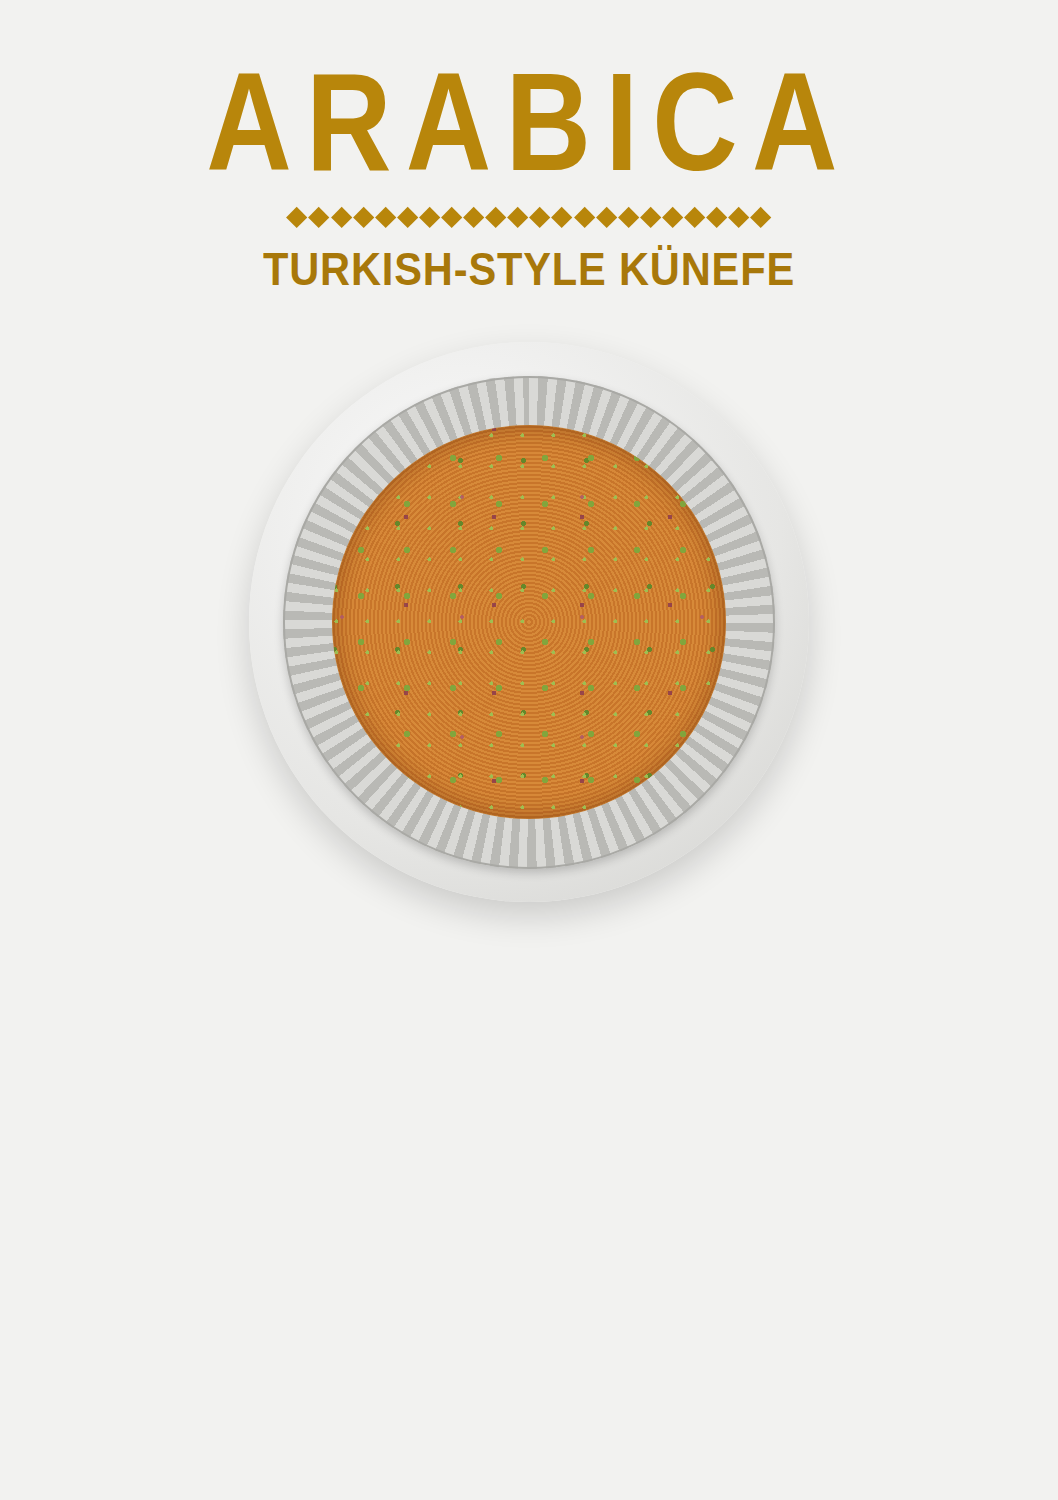Arabica
Turkish-Style Künefe
A round foil tray of Turkish-style künefe on a metal plate, topped with chopped pistachios and dried rose petals.